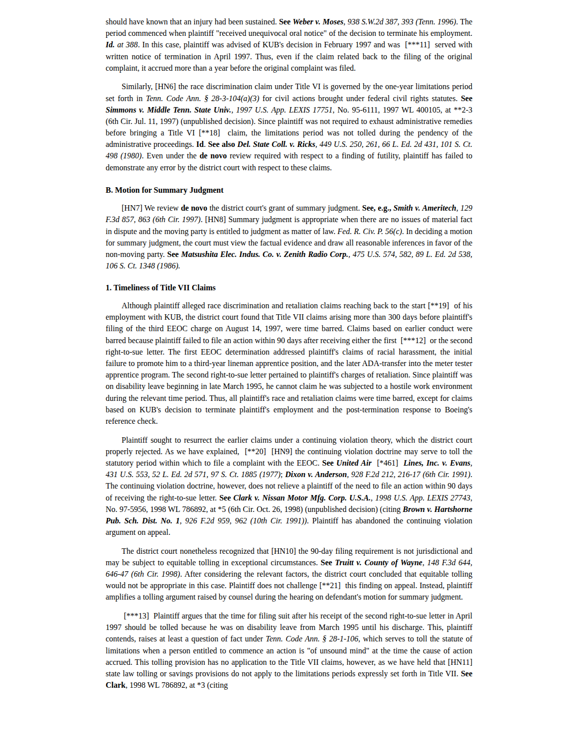should have known that an injury had been sustained. See Weber v. Moses, 938 S.W.2d 387, 393 (Tenn. 1996). The period commenced when plaintiff "received unequivocal oral notice" of the decision to terminate his employment. Id. at 388. In this case, plaintiff was advised of KUB's decision in February 1997 and was [***11] served with written notice of termination in April 1997. Thus, even if the claim related back to the filing of the original complaint, it accrued more than a year before the original complaint was filed.
Similarly, [HN6] the race discrimination claim under Title VI is governed by the one-year limitations period set forth in Tenn. Code Ann. § 28-3-104(a)(3) for civil actions brought under federal civil rights statutes. See Simmons v. Middle Tenn. State Univ., 1997 U.S. App. LEXIS 17751, No. 95-6111, 1997 WL 400105, at **2-3 (6th Cir. Jul. 11, 1997) (unpublished decision). Since plaintiff was not required to exhaust administrative remedies before bringing a Title VI [**18] claim, the limitations period was not tolled during the pendency of the administrative proceedings. Id. See also Del. State Coll. v. Ricks, 449 U.S. 250, 261, 66 L. Ed. 2d 431, 101 S. Ct. 498 (1980). Even under the de novo review required with respect to a finding of futility, plaintiff has failed to demonstrate any error by the district court with respect to these claims.
B. Motion for Summary Judgment
[HN7] We review de novo the district court's grant of summary judgment. See, e.g., Smith v. Ameritech, 129 F.3d 857, 863 (6th Cir. 1997). [HN8] Summary judgment is appropriate when there are no issues of material fact in dispute and the moving party is entitled to judgment as matter of law. Fed. R. Civ. P. 56(c). In deciding a motion for summary judgment, the court must view the factual evidence and draw all reasonable inferences in favor of the non-moving party. See Matsushita Elec. Indus. Co. v. Zenith Radio Corp., 475 U.S. 574, 582, 89 L. Ed. 2d 538, 106 S. Ct. 1348 (1986).
1. Timeliness of Title VII Claims
Although plaintiff alleged race discrimination and retaliation claims reaching back to the start [**19] of his employment with KUB, the district court found that Title VII claims arising more than 300 days before plaintiff's filing of the third EEOC charge on August 14, 1997, were time barred. Claims based on earlier conduct were barred because plaintiff failed to file an action within 90 days after receiving either the first [***12] or the second right-to-sue letter. The first EEOC determination addressed plaintiff's claims of racial harassment, the initial failure to promote him to a third-year lineman apprentice position, and the later ADA-transfer into the meter tester apprentice program. The second right-to-sue letter pertained to plaintiff's charges of retaliation. Since plaintiff was on disability leave beginning in late March 1995, he cannot claim he was subjected to a hostile work environment during the relevant time period. Thus, all plaintiff's race and retaliation claims were time barred, except for claims based on KUB's decision to terminate plaintiff's employment and the post-termination response to Boeing's reference check.
Plaintiff sought to resurrect the earlier claims under a continuing violation theory, which the district court properly rejected. As we have explained, [**20] [HN9] the continuing violation doctrine may serve to toll the statutory period within which to file a complaint with the EEOC. See United Air [*461] Lines, Inc. v. Evans, 431 U.S. 553, 52 L. Ed. 2d 571, 97 S. Ct. 1885 (1977); Dixon v. Anderson, 928 F.2d 212, 216-17 (6th Cir. 1991). The continuing violation doctrine, however, does not relieve a plaintiff of the need to file an action within 90 days of receiving the right-to-sue letter. See Clark v. Nissan Motor Mfg. Corp. U.S.A., 1998 U.S. App. LEXIS 27743, No. 97-5956, 1998 WL 786892, at *5 (6th Cir. Oct. 26, 1998) (unpublished decision) (citing Brown v. Hartshorne Pub. Sch. Dist. No. 1, 926 F.2d 959, 962 (10th Cir. 1991)). Plaintiff has abandoned the continuing violation argument on appeal.
The district court nonetheless recognized that [HN10] the 90-day filing requirement is not jurisdictional and may be subject to equitable tolling in exceptional circumstances. See Truitt v. County of Wayne, 148 F.3d 644, 646-47 (6th Cir. 1998). After considering the relevant factors, the district court concluded that equitable tolling would not be appropriate in this case. Plaintiff does not challenge [**21] this finding on appeal. Instead, plaintiff amplifies a tolling argument raised by counsel during the hearing on defendant's motion for summary judgment.
[***13] Plaintiff argues that the time for filing suit after his receipt of the second right-to-sue letter in April 1997 should be tolled because he was on disability leave from March 1995 until his discharge. This, plaintiff contends, raises at least a question of fact under Tenn. Code Ann. § 28-1-106, which serves to toll the statute of limitations when a person entitled to commence an action is "of unsound mind" at the time the cause of action accrued. This tolling provision has no application to the Title VII claims, however, as we have held that [HN11] state law tolling or savings provisions do not apply to the limitations periods expressly set forth in Title VII. See Clark, 1998 WL 786892, at *3 (citing